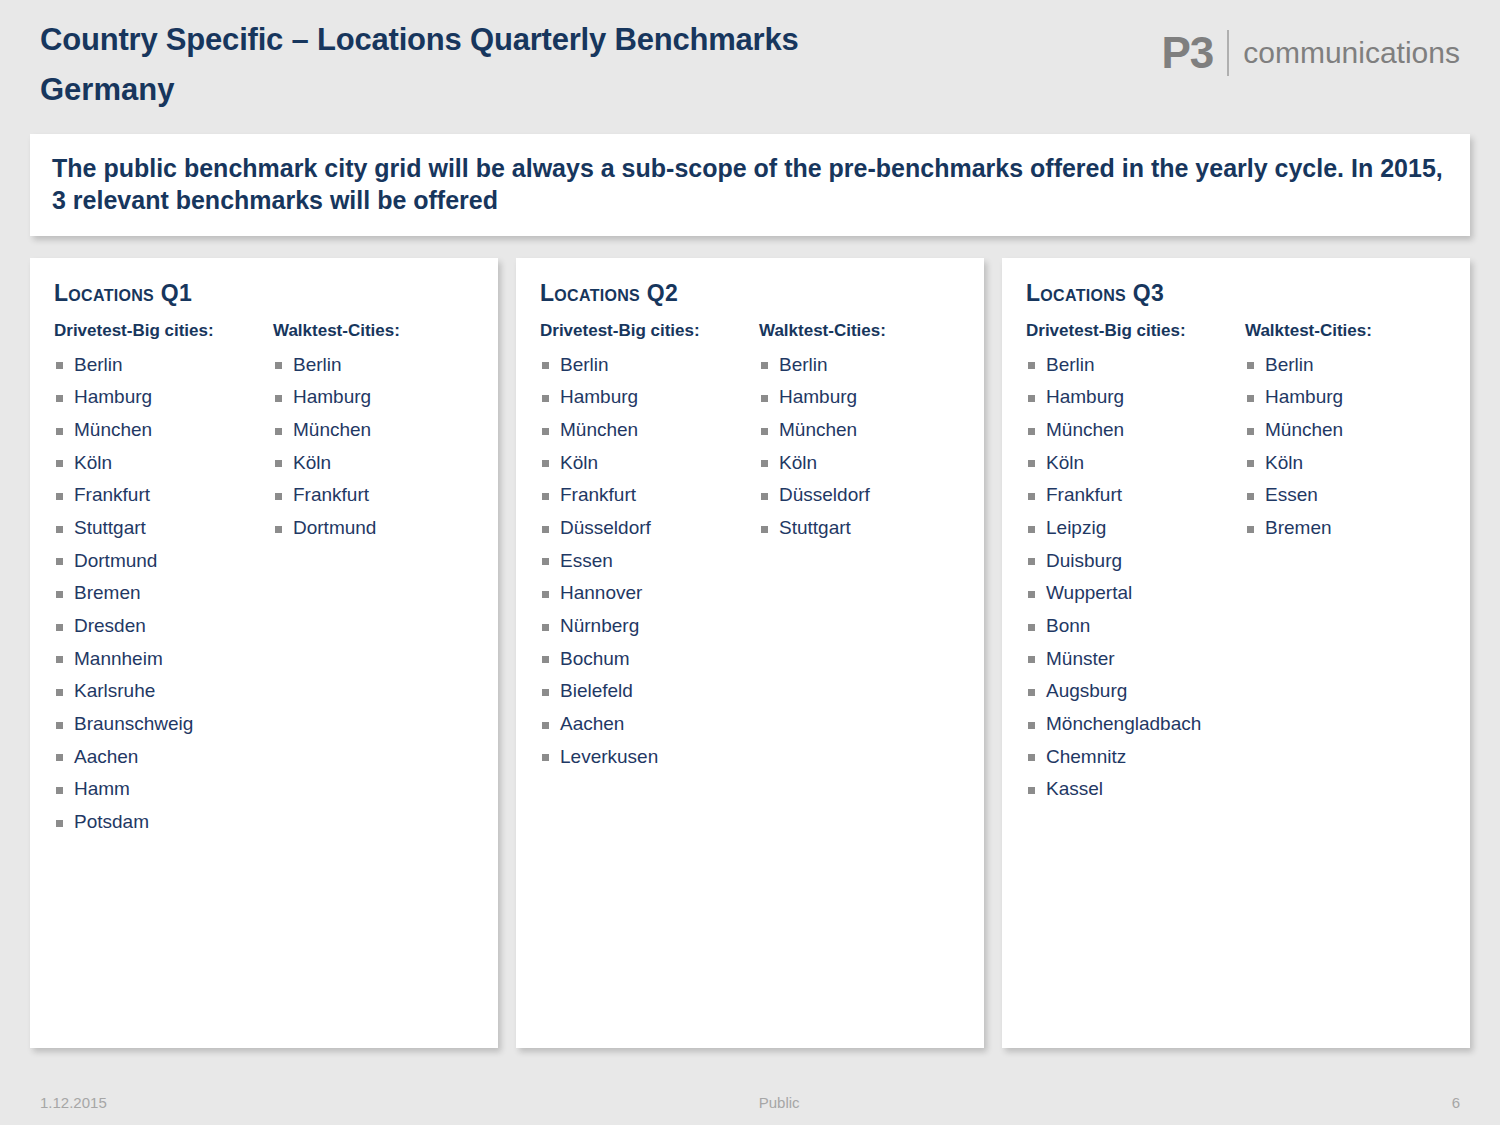Country Specific – Locations Quarterly Benchmarks
Germany
P3 communications
The public benchmark city grid will be always a sub-scope of the pre-benchmarks offered in the yearly cycle. In 2015, 3 relevant benchmarks will be offered
Locations Q1
Drivetest-Big cities:
Berlin
Hamburg
München
Köln
Frankfurt
Stuttgart
Dortmund
Bremen
Dresden
Mannheim
Karlsruhe
Braunschweig
Aachen
Hamm
Potsdam
Walktest-Cities:
Berlin
Hamburg
München
Köln
Frankfurt
Dortmund
Locations Q2
Drivetest-Big cities:
Berlin
Hamburg
München
Köln
Frankfurt
Düsseldorf
Essen
Hannover
Nürnberg
Bochum
Bielefeld
Aachen
Leverkusen
Walktest-Cities:
Berlin
Hamburg
München
Köln
Düsseldorf
Stuttgart
Locations Q3
Drivetest-Big cities:
Berlin
Hamburg
München
Köln
Frankfurt
Leipzig
Duisburg
Wuppertal
Bonn
Münster
Augsburg
Mönchengladbach
Chemnitz
Kassel
Walktest-Cities:
Berlin
Hamburg
München
Köln
Essen
Bremen
1.12.2015 Public 6